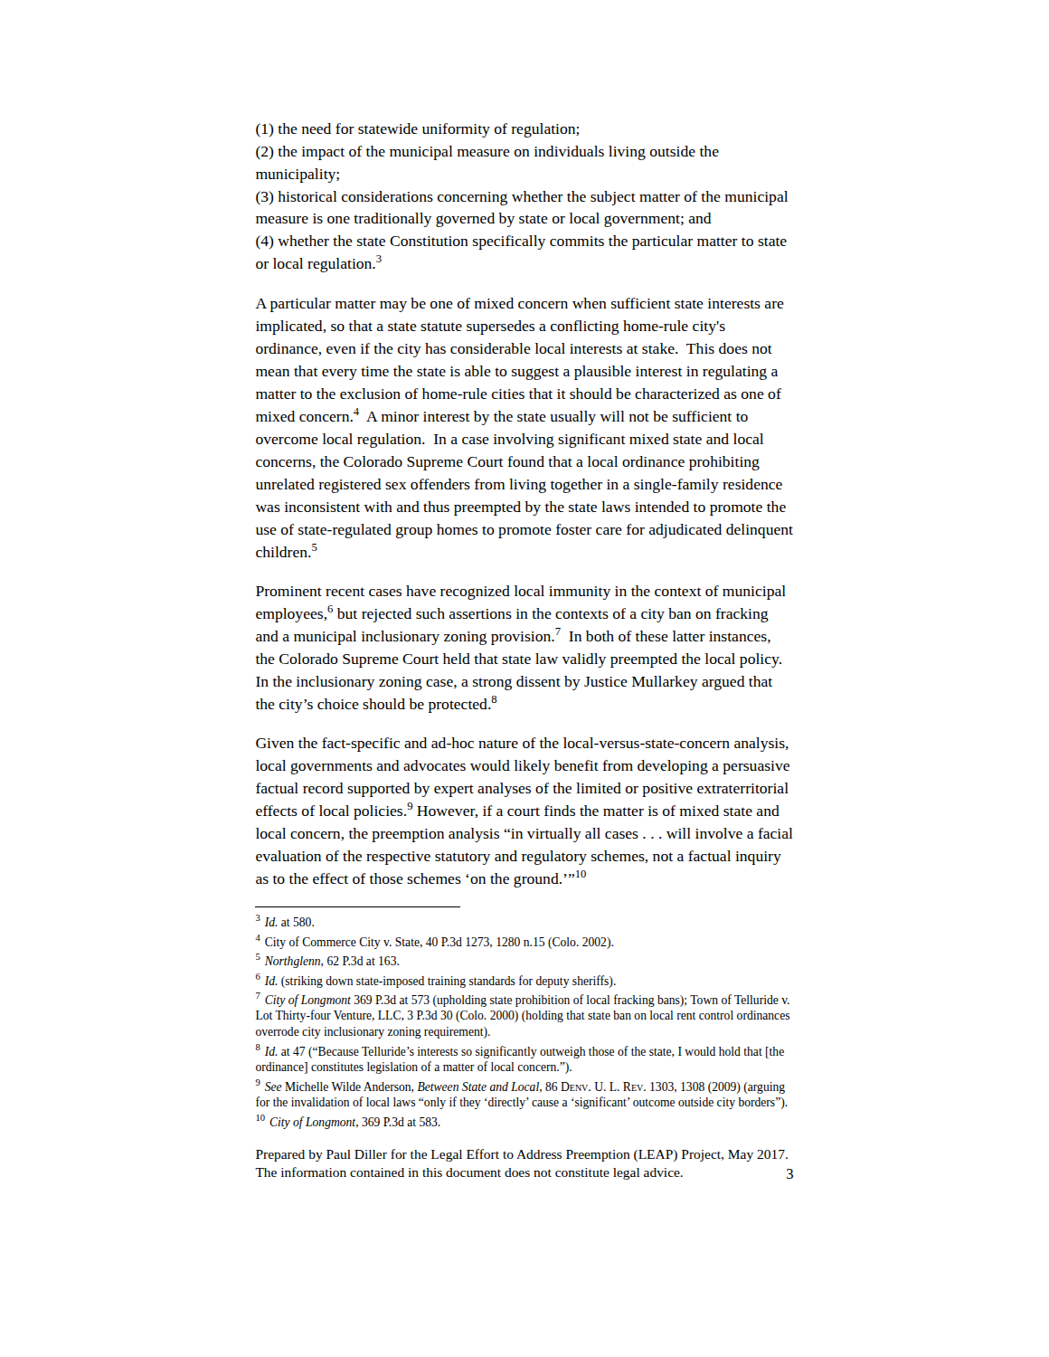(1) the need for statewide uniformity of regulation;
(2) the impact of the municipal measure on individuals living outside the municipality;
(3) historical considerations concerning whether the subject matter of the municipal measure is one traditionally governed by state or local government; and
(4) whether the state Constitution specifically commits the particular matter to state or local regulation.3
A particular matter may be one of mixed concern when sufficient state interests are implicated, so that a state statute supersedes a conflicting home-rule city's ordinance, even if the city has considerable local interests at stake. This does not mean that every time the state is able to suggest a plausible interest in regulating a matter to the exclusion of home-rule cities that it should be characterized as one of mixed concern.4 A minor interest by the state usually will not be sufficient to overcome local regulation. In a case involving significant mixed state and local concerns, the Colorado Supreme Court found that a local ordinance prohibiting unrelated registered sex offenders from living together in a single-family residence was inconsistent with and thus preempted by the state laws intended to promote the use of state-regulated group homes to promote foster care for adjudicated delinquent children.5
Prominent recent cases have recognized local immunity in the context of municipal employees,6 but rejected such assertions in the contexts of a city ban on fracking and a municipal inclusionary zoning provision.7 In both of these latter instances, the Colorado Supreme Court held that state law validly preempted the local policy. In the inclusionary zoning case, a strong dissent by Justice Mullarkey argued that the city’s choice should be protected.8
Given the fact-specific and ad-hoc nature of the local-versus-state-concern analysis, local governments and advocates would likely benefit from developing a persuasive factual record supported by expert analyses of the limited or positive extraterritorial effects of local policies.9 However, if a court finds the matter is of mixed state and local concern, the preemption analysis “in virtually all cases . . . will involve a facial evaluation of the respective statutory and regulatory schemes, not a factual inquiry as to the effect of those schemes ‘on the ground.’”10
3 Id. at 580.
4 City of Commerce City v. State, 40 P.3d 1273, 1280 n.15 (Colo. 2002).
5 Northglenn, 62 P.3d at 163.
6 Id. (striking down state-imposed training standards for deputy sheriffs).
7 City of Longmont 369 P.3d at 573 (upholding state prohibition of local fracking bans); Town of Telluride v. Lot Thirty-four Venture, LLC, 3 P.3d 30 (Colo. 2000) (holding that state ban on local rent control ordinances overrode city inclusionary zoning requirement).
8 Id. at 47 (“Because Telluride’s interests so significantly outweigh those of the state, I would hold that [the ordinance] constitutes legislation of a matter of local concern.”).
9 See Michelle Wilde Anderson, Between State and Local, 86 Denv. U. L. Rev. 1303, 1308 (2009) (arguing for the invalidation of local laws “only if they ‘directly’ cause a ‘significant’ outcome outside city borders”).
10 City of Longmont, 369 P.3d at 583.
Prepared by Paul Diller for the Legal Effort to Address Preemption (LEAP) Project, May 2017.
The information contained in this document does not constitute legal advice. 3